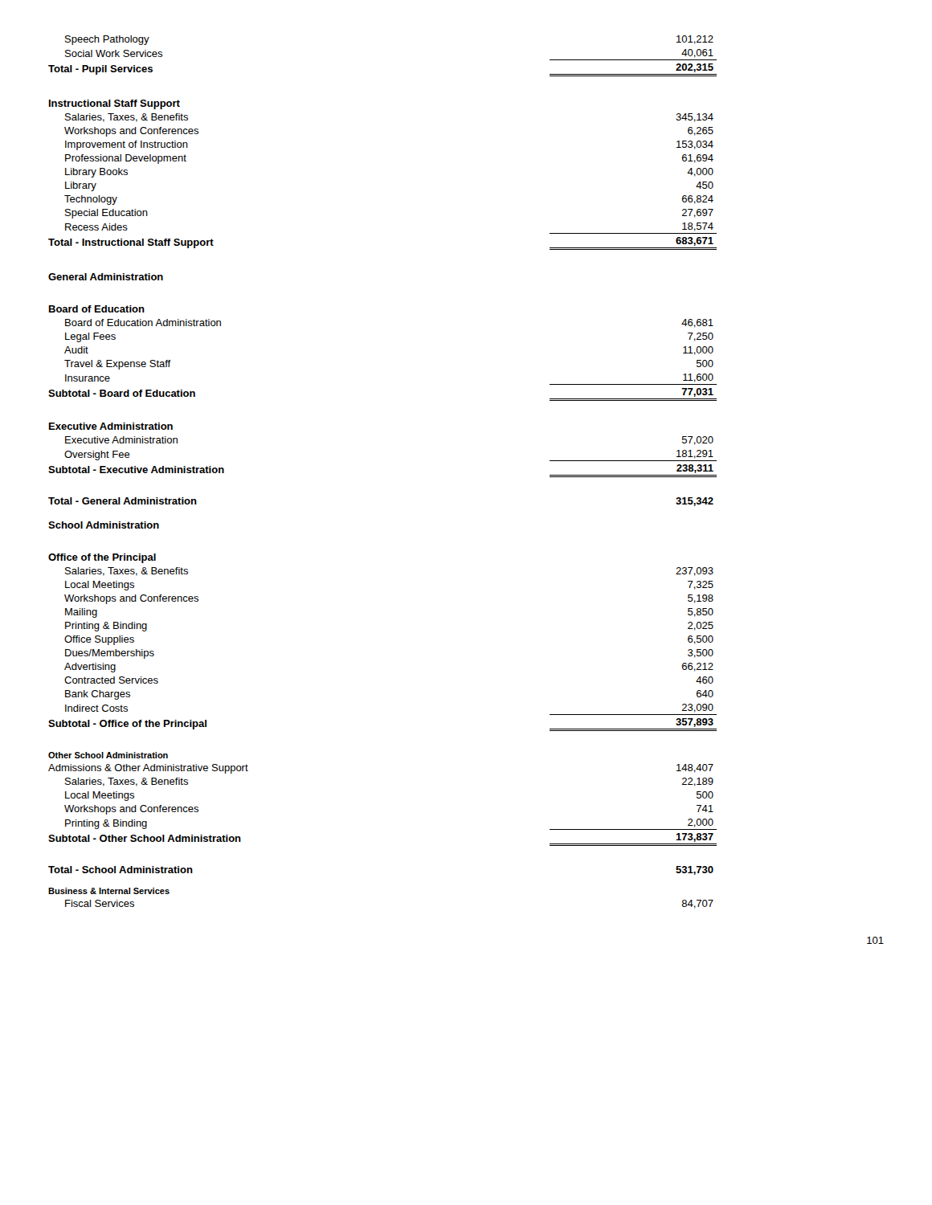| Speech Pathology | 101,212 | |
| Social Work Services | 40,061 | |
| Total - Pupil Services | 202,315 | |
| Instructional Staff Support | | |
| Salaries, Taxes, & Benefits | 345,134 | |
| Workshops and Conferences | 6,265 | |
| Improvement of Instruction | 153,034 | |
| Professional Development | 61,694 | |
| Library Books | 4,000 | |
| Library | 450 | |
| Technology | 66,824 | |
| Special Education | 27,697 | |
| Recess Aides | 18,574 | |
| Total - Instructional Staff Support | 683,671 | |
| General Administration | | |
| Board of Education | | |
| Board of Education Administration | 46,681 | |
| Legal Fees | 7,250 | |
| Audit | 11,000 | |
| Travel & Expense Staff | 500 | |
| Insurance | 11,600 | |
| Subtotal - Board of Education | 77,031 | |
| Executive Administration | | |
| Executive Administration | 57,020 | |
| Oversight Fee | 181,291 | |
| Subtotal - Executive Administration | 238,311 | |
| Total - General Administration | 315,342 | |
| School Administration | | |
| Office of the Principal | | |
| Salaries, Taxes, & Benefits | 237,093 | |
| Local Meetings | 7,325 | |
| Workshops and Conferences | 5,198 | |
| Mailing | 5,850 | |
| Printing & Binding | 2,025 | |
| Office Supplies | 6,500 | |
| Dues/Memberships | 3,500 | |
| Advertising | 66,212 | |
| Contracted Services | 460 | |
| Bank Charges | 640 | |
| Indirect Costs | 23,090 | |
| Subtotal - Office of the Principal | 357,893 | |
| Other School Administration | | |
| Admissions & Other Administrative Support | 148,407 | |
| Salaries, Taxes, & Benefits | 22,189 | |
| Local Meetings | 500 | |
| Workshops and Conferences | 741 | |
| Printing & Binding | 2,000 | |
| Subtotal - Other School Administration | 173,837 | |
| Total - School Administration | 531,730 | |
| Business & Internal Services | | |
| Fiscal Services | 84,707 | |
101